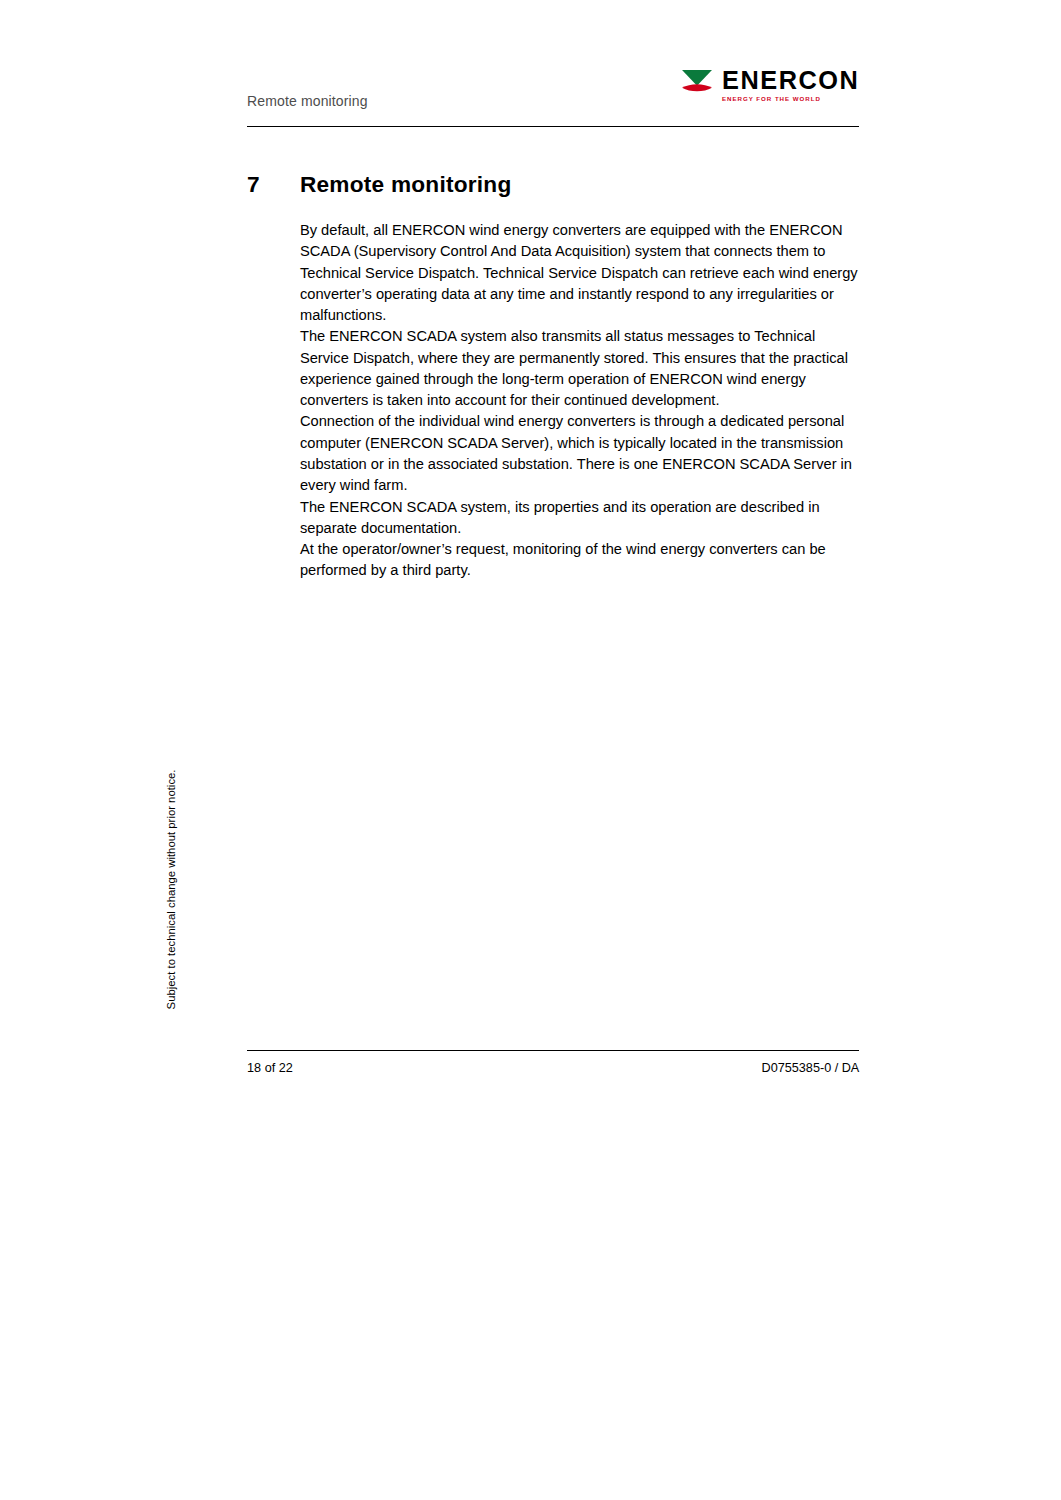Remote monitoring
ENERCON
ENERGY FOR THE WORLD
7
Remote monitoring
By default, all ENERCON wind energy converters are equipped with the ENERCON SCADA (Supervisory Control And Data Acquisition) system that connects them to Technical Service Dispatch. Technical Service Dispatch can retrieve each wind energy converter’s operating data at any time and instantly respond to any irregularities or malfunctions.
The ENERCON SCADA system also transmits all status messages to Technical Service Dispatch, where they are permanently stored. This ensures that the practical experience gained through the long-term operation of ENERCON wind energy converters is taken into account for their continued development.
Connection of the individual wind energy converters is through a dedicated personal computer (ENERCON SCADA Server), which is typically located in the transmission substation or in the associated substation. There is one ENERCON SCADA Server in every wind farm.
The ENERCON SCADA system, its properties and its operation are described in separate documentation.
At the operator/owner’s request, monitoring of the wind energy converters can be performed by a third party.
Subject to technical change without prior notice.
18 of 22
D0755385-0 / DA